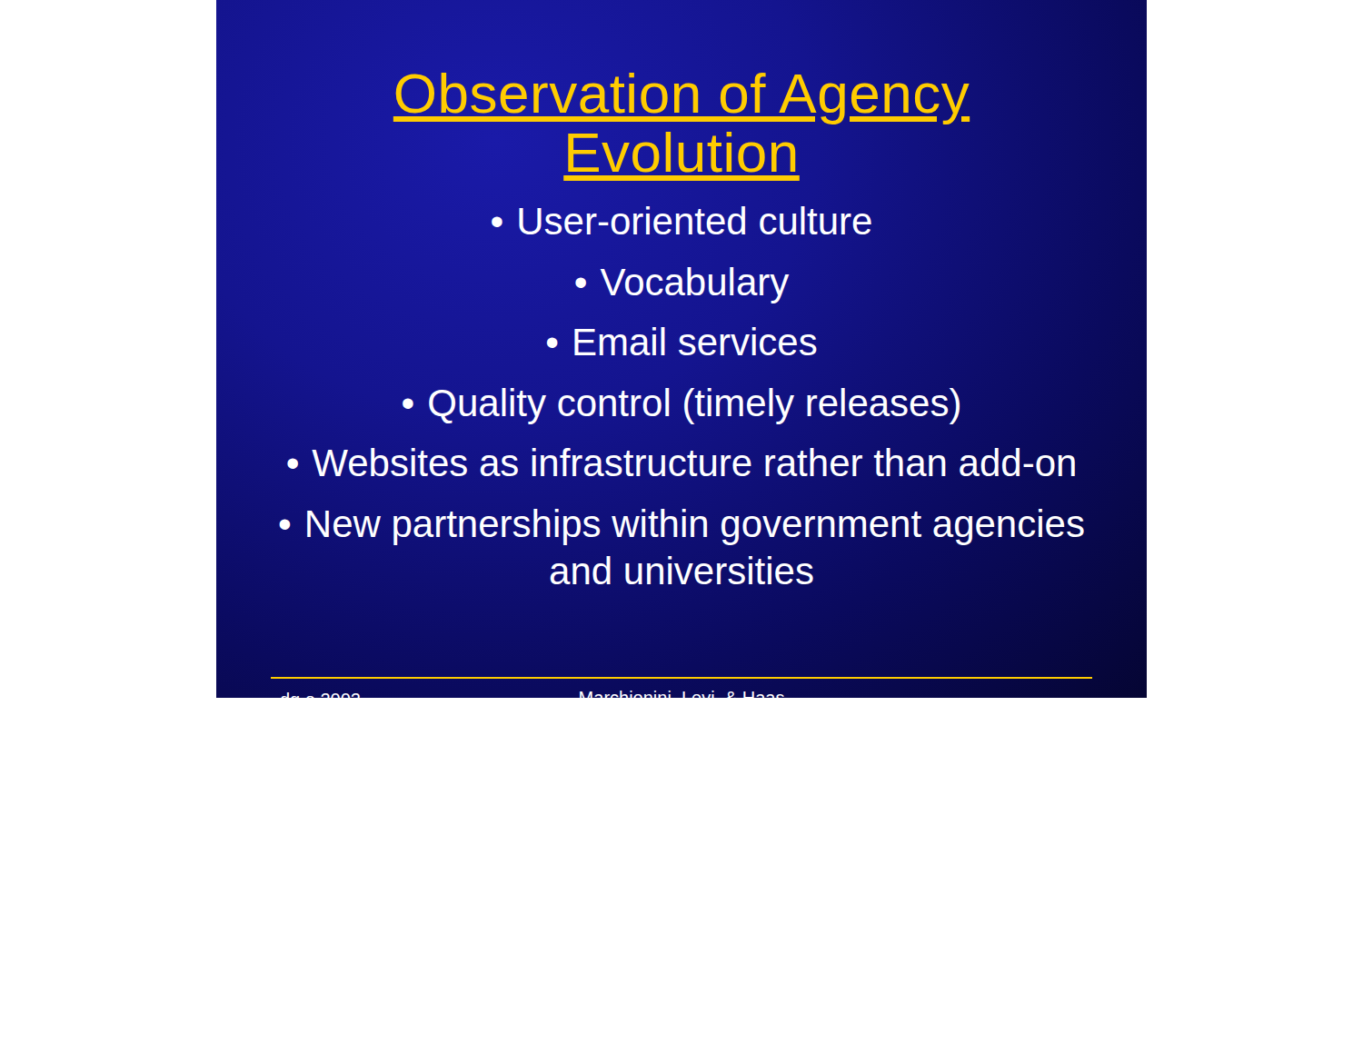Observation of Agency Evolution
User-oriented culture
Vocabulary
Email services
Quality control (timely releases)
Websites as infrastructure rather than add-on
New partnerships within government agencies and universities
dg.o 2002
Marchionini, Levi, & Haas